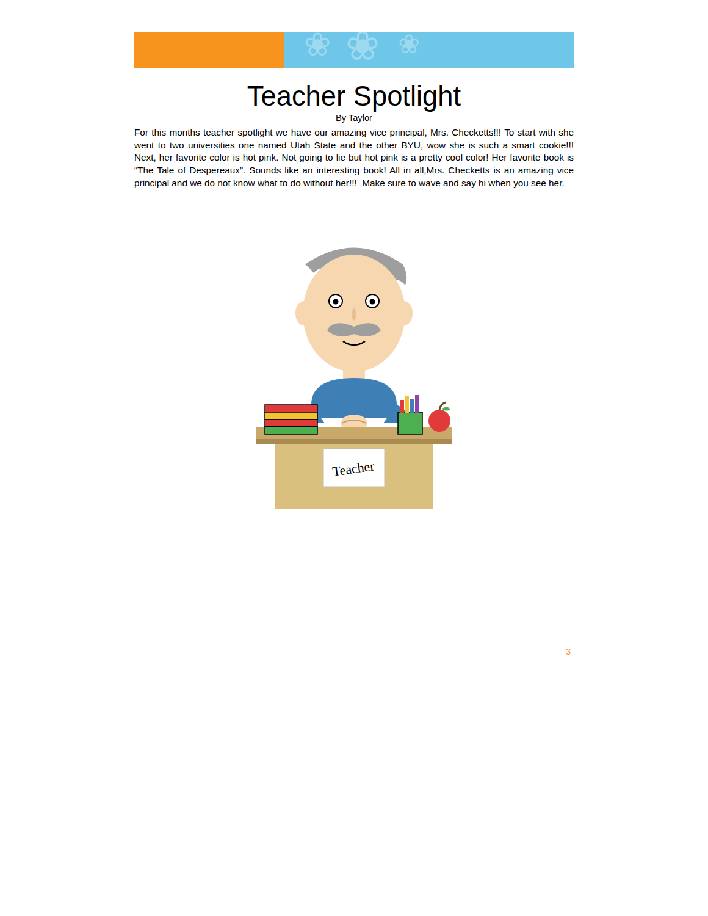❀ ❀ ❀
Teacher Spotlight
By Taylor
For this months teacher spotlight we have our amazing vice principal, Mrs. Checketts!!! To start with she went to two universities one named Utah State and the other BYU, wow she is such a smart cookie!!! Next, her favorite color is hot pink. Not going to lie but hot pink is a pretty cool color! Her favorite book is “The Tale of Despereaux”. Sounds like an interesting book! All in all,Mrs. Checketts is an amazing vice principal and we do not know what to do without her!!! Make sure to wave and say hi when you see her.
Teacher
3